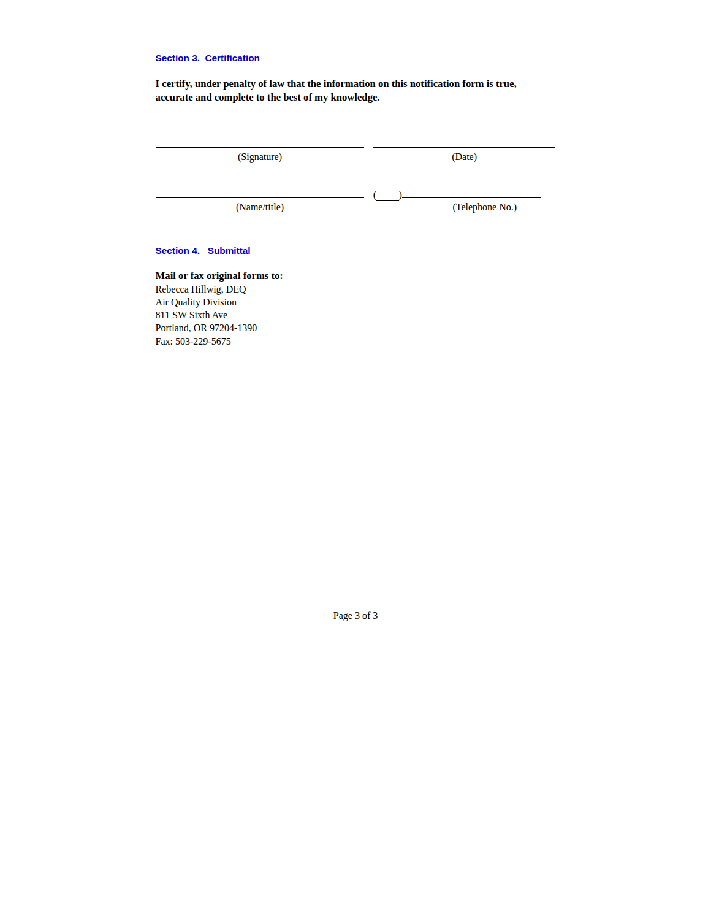Section 3. Certification
I certify, under penalty of law that the information on this notification form is true, accurate and complete to the best of my knowledge.
| (Signature) | (Date) |
| | ( ) |
| (Name/title) | (Telephone No.) |
Section 4. Submittal
Mail or fax original forms to:
Rebecca Hillwig, DEQ
Air Quality Division
811 SW Sixth Ave
Portland, OR 97204-1390
Fax: 503-229-5675
Page 3 of 3